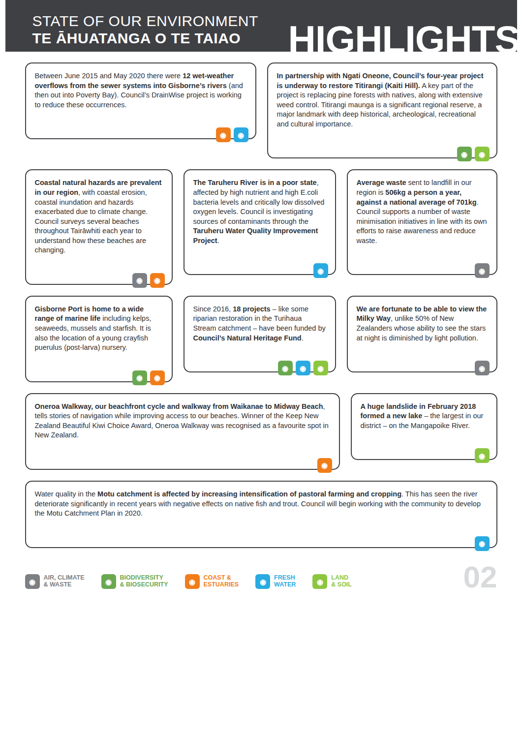State of our environment
Te āhuatanga o te taiao
Highlights
Between June 2015 and May 2020 there were 12 wet-weather overflows from the sewer systems into Gisborne’s rivers (and then out into Poverty Bay). Council’s DrainWise project is working to reduce these occurrences.
◉
◉
In partnership with Ngati Oneone, Council’s four-year project is underway to restore Titirangi (Kaiti Hill). A key part of the project is replacing pine forests with natives, along with extensive weed control. Titirangi maunga is a significant regional reserve, a major landmark with deep historical, archeological, recreational and cultural importance.
◉
◉
Coastal natural hazards are prevalent in our region, with coastal erosion, coastal inundation and hazards exacerbated due to climate change. Council surveys several beaches throughout Tairāwhiti each year to understand how these beaches are changing.
◉
◉
The Taruheru River is in a poor state, affected by high nutrient and high E.coli bacteria levels and critically low dissolved oxygen levels. Council is investigating sources of contaminants through the Taruheru Water Quality Improvement Project.
◉
Average waste sent to landfill in our region is 506kg a person a year, against a national average of 701kg. Council supports a number of waste minimisation initiatives in line with its own efforts to raise awareness and reduce waste.
◉
Gisborne Port is home to a wide range of marine life including kelps, seaweeds, mussels and starfish. It is also the location of a young crayfish puerulus (post-larva) nursery.
◉
◉
Since 2016, 18 projects – like some riparian restoration in the Turihaua Stream catchment – have been funded by Council’s Natural Heritage Fund.
◉
◉
◉
We are fortunate to be able to view the Milky Way, unlike 50% of New Zealanders whose ability to see the stars at night is diminished by light pollution.
◉
Oneroa Walkway, our beachfront cycle and walkway from Waikanae to Midway Beach, tells stories of navigation while improving access to our beaches. Winner of the Keep New Zealand Beautiful Kiwi Choice Award, Oneroa Walkway was recognised as a favourite spot in New Zealand.
◉
A huge landslide in February 2018 formed a new lake – the largest in our district – on the Mangapoike River.
◉
Water quality in the Motu catchment is affected by increasing intensification of pastoral farming and cropping. This has seen the river deteriorate significantly in recent years with negative effects on native fish and trout. Council will begin working with the community to develop the Motu Catchment Plan in 2020.
◉
◉
Air, climate& waste
◉
Biodiversity& biosecurity
◉
Coast &estuaries
◉
Fresh water
◉
Land& soil
02